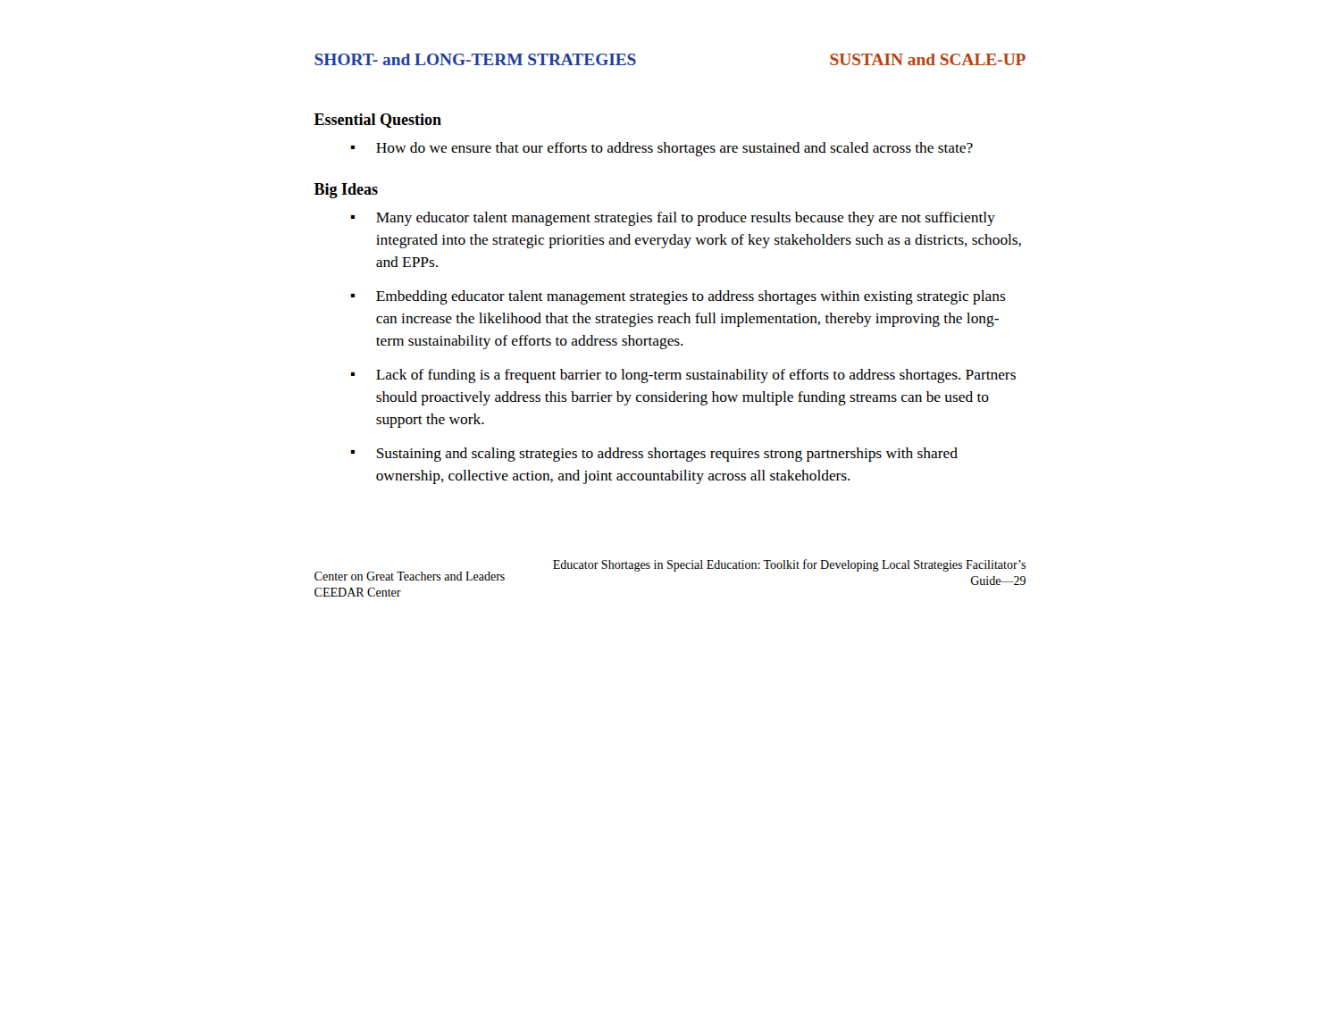SHORT- and LONG-TERM STRATEGIES SUSTAIN and SCALE-UP
Essential Question
How do we ensure that our efforts to address shortages are sustained and scaled across the state?
Big Ideas
Many educator talent management strategies fail to produce results because they are not sufficiently integrated into the strategic priorities and everyday work of key stakeholders such as a districts, schools, and EPPs.
Embedding educator talent management strategies to address shortages within existing strategic plans can increase the likelihood that the strategies reach full implementation, thereby improving the long-term sustainability of efforts to address shortages.
Lack of funding is a frequent barrier to long-term sustainability of efforts to address shortages. Partners should proactively address this barrier by considering how multiple funding streams can be used to support the work.
Sustaining and scaling strategies to address shortages requires strong partnerships with shared ownership, collective action, and joint accountability across all stakeholders.
Center on Great Teachers and Leaders
CEEDAR Center
Educator Shortages in Special Education: Toolkit for Developing Local Strategies Facilitator’s Guide—29